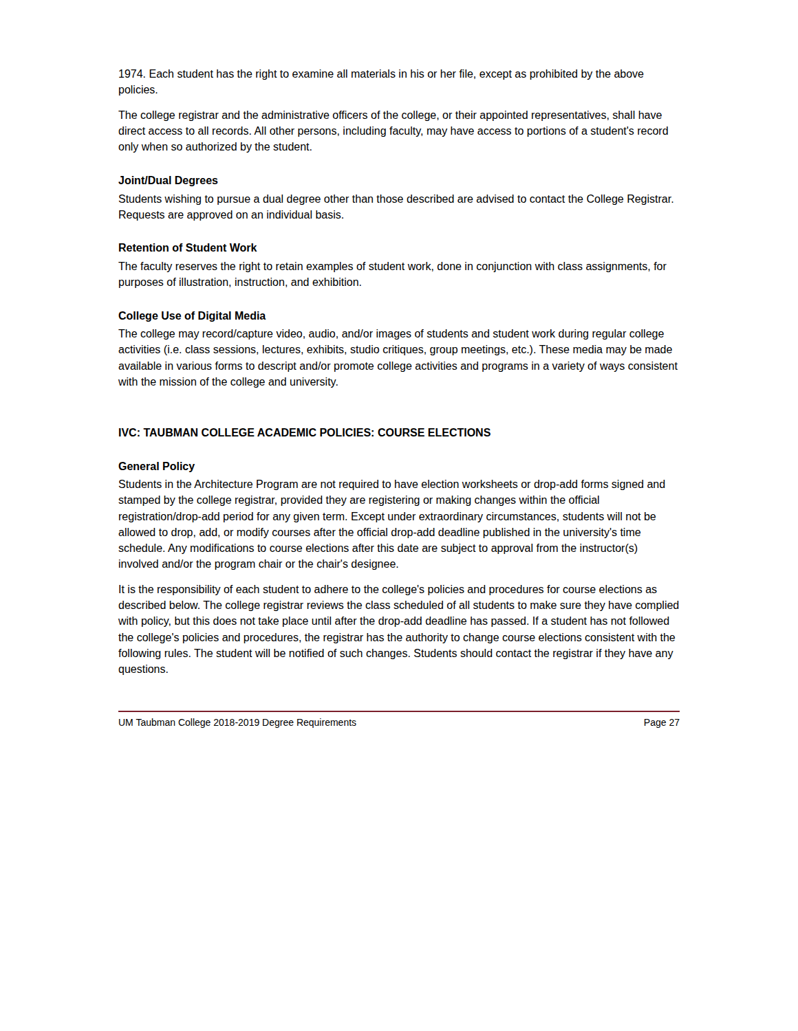1974. Each student has the right to examine all materials in his or her file, except as prohibited by the above policies.
The college registrar and the administrative officers of the college, or their appointed representatives, shall have direct access to all records. All other persons, including faculty, may have access to portions of a student's record only when so authorized by the student.
Joint/Dual Degrees
Students wishing to pursue a dual degree other than those described are advised to contact the College Registrar. Requests are approved on an individual basis.
Retention of Student Work
The faculty reserves the right to retain examples of student work, done in conjunction with class assignments, for purposes of illustration, instruction, and exhibition.
College Use of Digital Media
The college may record/capture video, audio, and/or images of students and student work during regular college activities (i.e. class sessions, lectures, exhibits, studio critiques, group meetings, etc.). These media may be made available in various forms to descript and/or promote college activities and programs in a variety of ways consistent with the mission of the college and university.
IVC: TAUBMAN COLLEGE ACADEMIC POLICIES: COURSE ELECTIONS
General Policy
Students in the Architecture Program are not required to have election worksheets or drop-add forms signed and stamped by the college registrar, provided they are registering or making changes within the official registration/drop-add period for any given term. Except under extraordinary circumstances, students will not be allowed to drop, add, or modify courses after the official drop-add deadline published in the university's time schedule. Any modifications to course elections after this date are subject to approval from the instructor(s) involved and/or the program chair or the chair's designee.
It is the responsibility of each student to adhere to the college's policies and procedures for course elections as described below. The college registrar reviews the class scheduled of all students to make sure they have complied with policy, but this does not take place until after the drop-add deadline has passed. If a student has not followed the college's policies and procedures, the registrar has the authority to change course elections consistent with the following rules. The student will be notified of such changes. Students should contact the registrar if they have any questions.
UM Taubman College 2018-2019 Degree Requirements Page 27